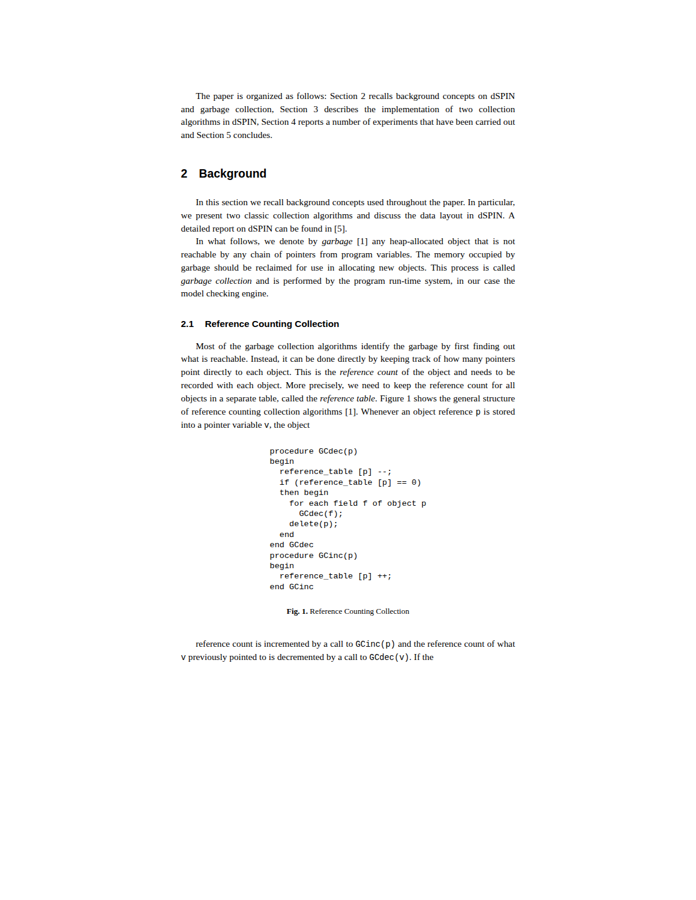The paper is organized as follows: Section 2 recalls background concepts on dSPIN and garbage collection, Section 3 describes the implementation of two collection algorithms in dSPIN, Section 4 reports a number of experiments that have been carried out and Section 5 concludes.
2 Background
In this section we recall background concepts used throughout the paper. In particular, we present two classic collection algorithms and discuss the data layout in dSPIN. A detailed report on dSPIN can be found in [5].
In what follows, we denote by garbage [1] any heap-allocated object that is not reachable by any chain of pointers from program variables. The memory occupied by garbage should be reclaimed for use in allocating new objects. This process is called garbage collection and is performed by the program run-time system, in our case the model checking engine.
2.1 Reference Counting Collection
Most of the garbage collection algorithms identify the garbage by first finding out what is reachable. Instead, it can be done directly by keeping track of how many pointers point directly to each object. This is the reference count of the object and needs to be recorded with each object. More precisely, we need to keep the reference count for all objects in a separate table, called the reference table. Figure 1 shows the general structure of reference counting collection algorithms [1]. Whenever an object reference p is stored into a pointer variable v, the object
procedure GCdec(p)
begin
  reference_table [p] --;
  if (reference_table [p] == 0)
  then begin
    for each field f of object p
      GCdec(f);
    delete(p);
  end
end GCdec
procedure GCinc(p)
begin
  reference_table [p] ++;
end GCinc
Fig. 1. Reference Counting Collection
reference count is incremented by a call to GCinc(p) and the reference count of what v previously pointed to is decremented by a call to GCdec(v). If the